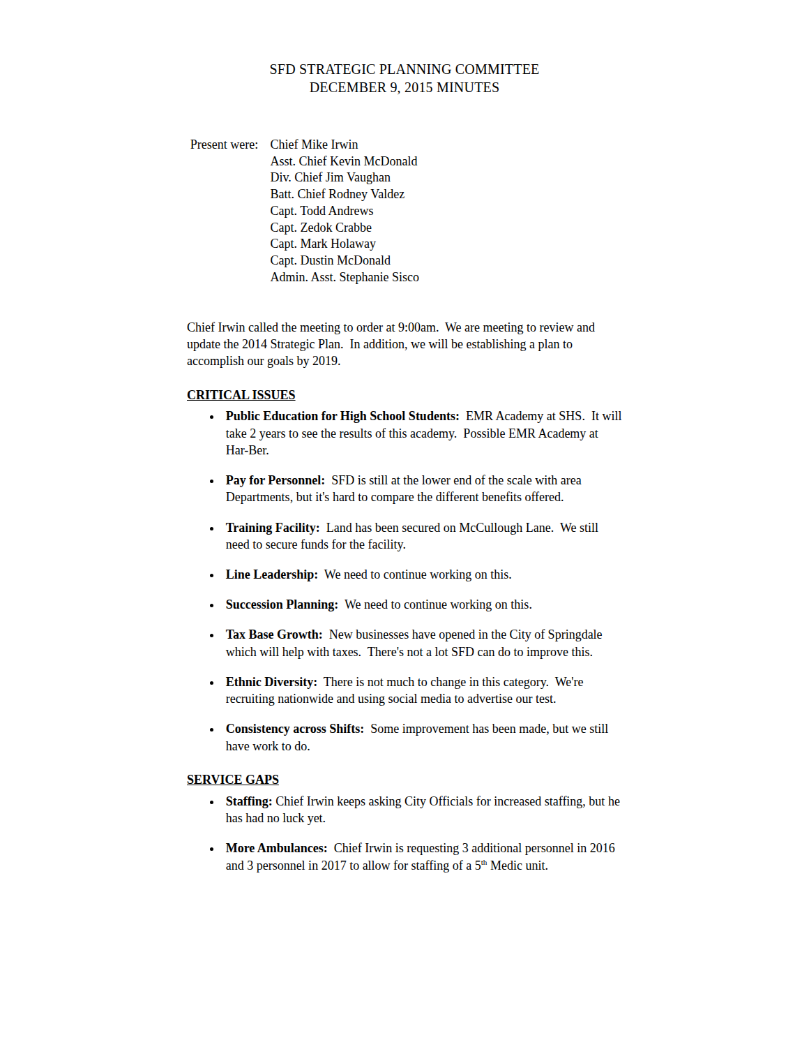SFD STRATEGIC PLANNING COMMITTEE
DECEMBER 9, 2015 MINUTES
| Present were: | Chief Mike Irwin |
| | Asst. Chief Kevin McDonald |
| | Div. Chief Jim Vaughan |
| | Batt. Chief Rodney Valdez |
| | Capt. Todd Andrews |
| | Capt. Zedok Crabbe |
| | Capt. Mark Holaway |
| | Capt. Dustin McDonald |
| | Admin. Asst. Stephanie Sisco |
Chief Irwin called the meeting to order at 9:00am. We are meeting to review and update the 2014 Strategic Plan. In addition, we will be establishing a plan to accomplish our goals by 2019.
CRITICAL ISSUES
Public Education for High School Students: EMR Academy at SHS. It will take 2 years to see the results of this academy. Possible EMR Academy at Har-Ber.
Pay for Personnel: SFD is still at the lower end of the scale with area Departments, but it's hard to compare the different benefits offered.
Training Facility: Land has been secured on McCullough Lane. We still need to secure funds for the facility.
Line Leadership: We need to continue working on this.
Succession Planning: We need to continue working on this.
Tax Base Growth: New businesses have opened in the City of Springdale which will help with taxes. There's not a lot SFD can do to improve this.
Ethnic Diversity: There is not much to change in this category. We're recruiting nationwide and using social media to advertise our test.
Consistency across Shifts: Some improvement has been made, but we still have work to do.
SERVICE GAPS
Staffing: Chief Irwin keeps asking City Officials for increased staffing, but he has had no luck yet.
More Ambulances: Chief Irwin is requesting 3 additional personnel in 2016 and 3 personnel in 2017 to allow for staffing of a 5th Medic unit.